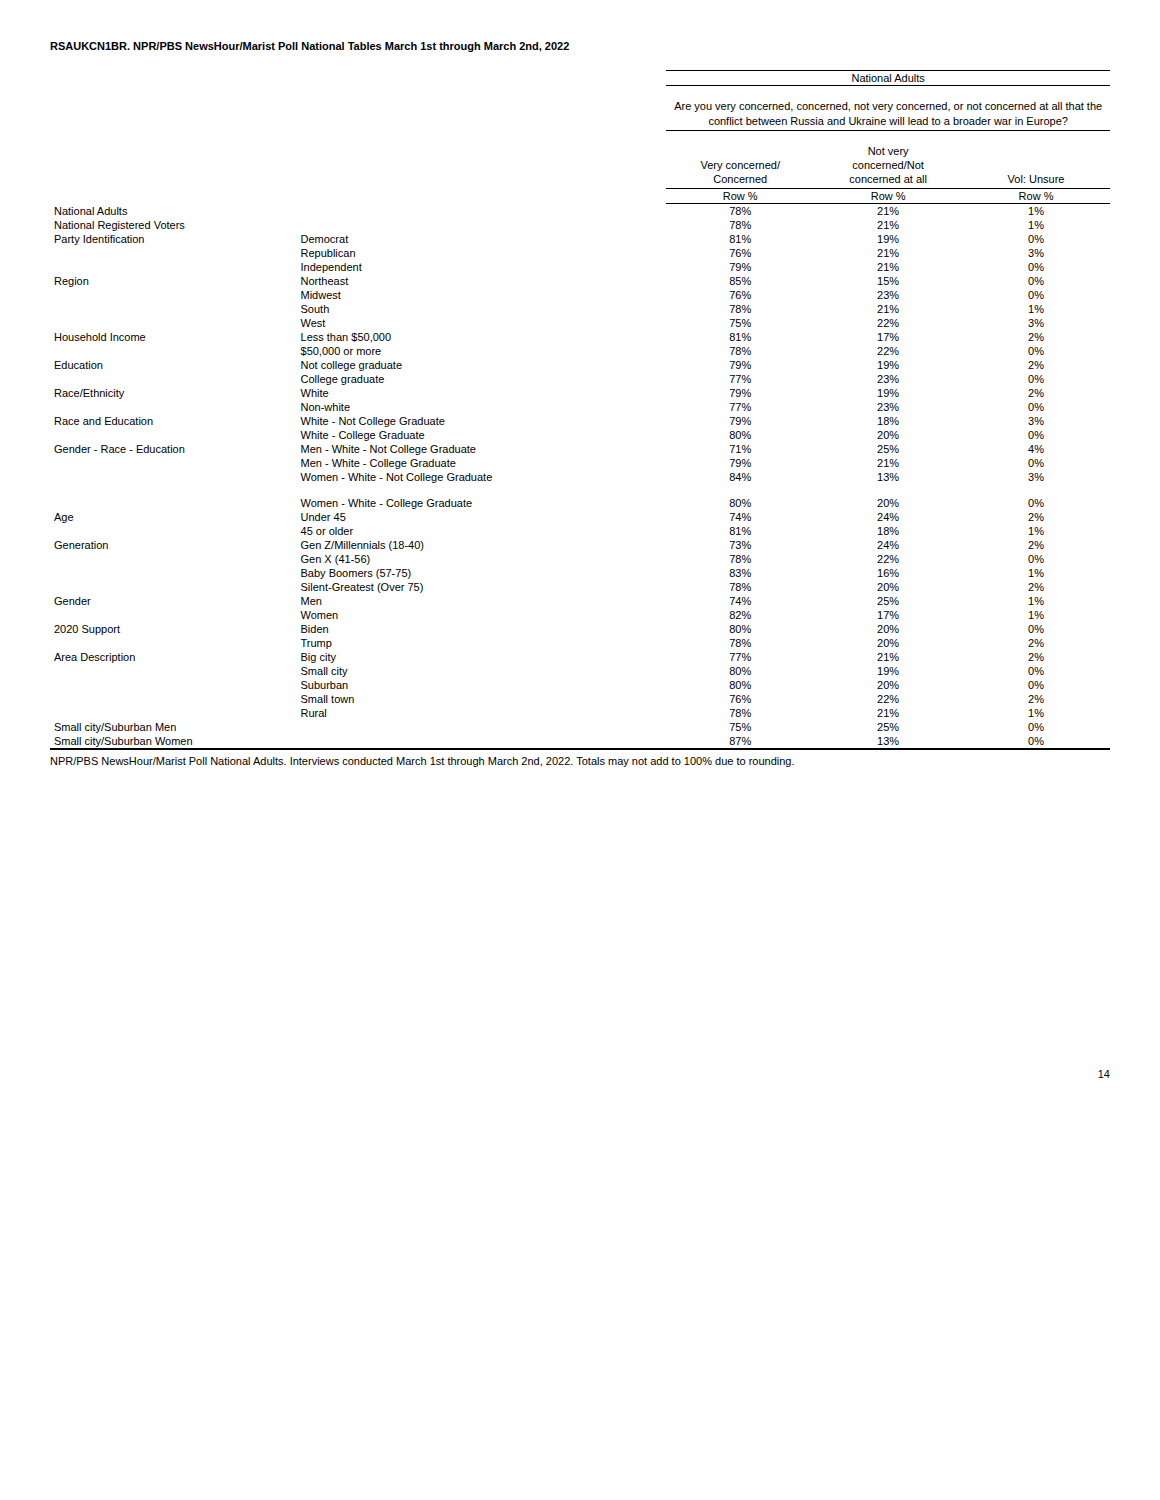RSAUKCN1BR. NPR/PBS NewsHour/Marist Poll National Tables March 1st through March 2nd, 2022
| | National Adults |
| | Are you very concerned, concerned, not very concerned, or not concerned at all that the conflict between Russia and Ukraine will lead to a broader war in Europe? |
| | Very concerned/ Concerned | Not very concerned/Not concerned at all | Vol: Unsure |
| | Row % | Row % | Row % |
| National Adults | | 78% | 21% | 1% |
| National Registered Voters | | 78% | 21% | 1% |
| Party Identification | Democrat | 81% | 19% | 0% |
| | Republican | 76% | 21% | 3% |
| | Independent | 79% | 21% | 0% |
| Region | Northeast | 85% | 15% | 0% |
| | Midwest | 76% | 23% | 0% |
| | South | 78% | 21% | 1% |
| | West | 75% | 22% | 3% |
| Household Income | Less than $50,000 | 81% | 17% | 2% |
| | $50,000 or more | 78% | 22% | 0% |
| Education | Not college graduate | 79% | 19% | 2% |
| | College graduate | 77% | 23% | 0% |
| Race/Ethnicity | White | 79% | 19% | 2% |
| | Non-white | 77% | 23% | 0% |
| Race and Education | White - Not College Graduate | 79% | 18% | 3% |
| | White - College Graduate | 80% | 20% | 0% |
| Gender - Race - Education | Men - White - Not College Graduate | 71% | 25% | 4% |
| | Men - White - College Graduate | 79% | 21% | 0% |
| | Women - White - Not College Graduate | 84% | 13% | 3% |
| | Women - White - College Graduate | 80% | 20% | 0% |
| Age | Under 45 | 74% | 24% | 2% |
| | 45 or older | 81% | 18% | 1% |
| Generation | Gen Z/Millennials (18-40) | 73% | 24% | 2% |
| | Gen X (41-56) | 78% | 22% | 0% |
| | Baby Boomers (57-75) | 83% | 16% | 1% |
| | Silent-Greatest (Over 75) | 78% | 20% | 2% |
| Gender | Men | 74% | 25% | 1% |
| | Women | 82% | 17% | 1% |
| 2020 Support | Biden | 80% | 20% | 0% |
| | Trump | 78% | 20% | 2% |
| Area Description | Big city | 77% | 21% | 2% |
| | Small city | 80% | 19% | 0% |
| | Suburban | 80% | 20% | 0% |
| | Small town | 76% | 22% | 2% |
| | Rural | 78% | 21% | 1% |
| Small city/Suburban Men | | 75% | 25% | 0% |
| Small city/Suburban Women | | 87% | 13% | 0% |
NPR/PBS NewsHour/Marist Poll National Adults. Interviews conducted March 1st through March 2nd, 2022. Totals may not add to 100% due to rounding.
14